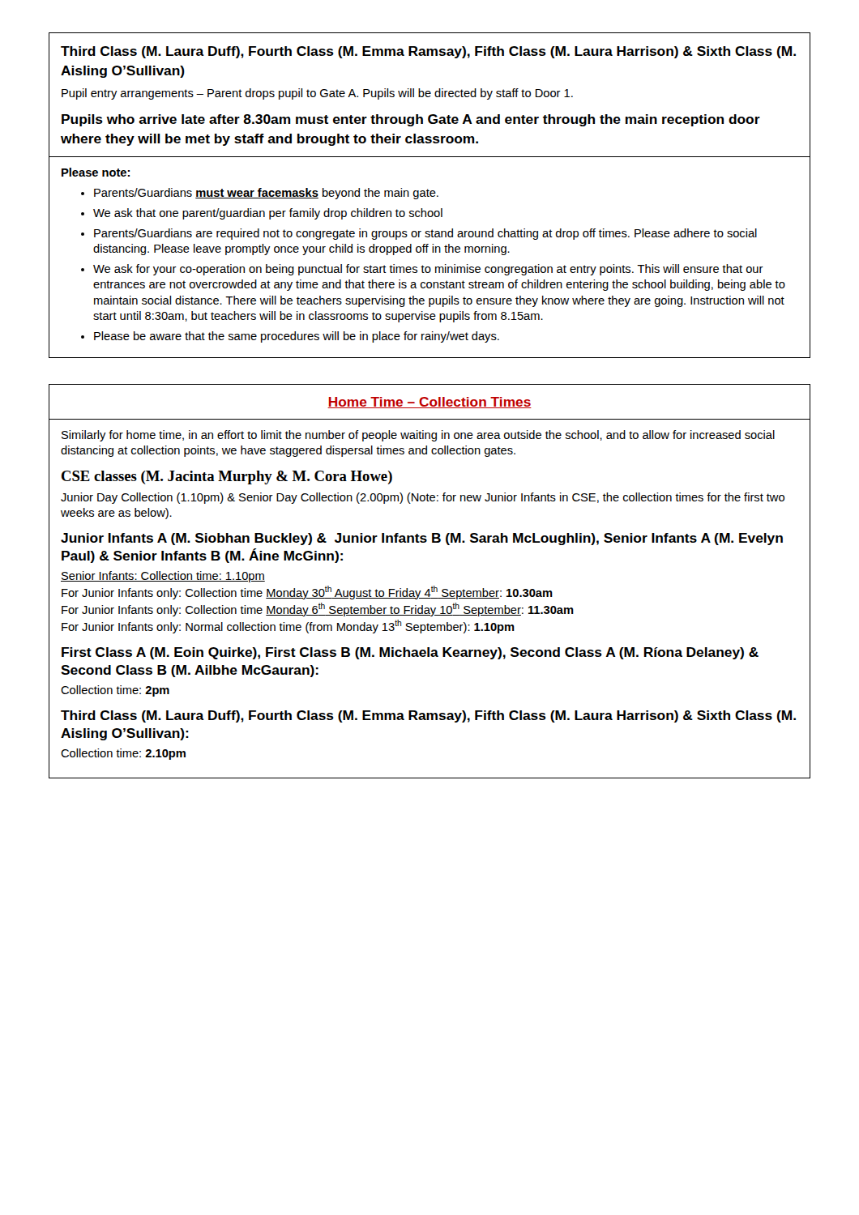Third Class (M. Laura Duff), Fourth Class (M. Emma Ramsay), Fifth Class (M. Laura Harrison) & Sixth Class (M. Aisling O’Sullivan)
Pupil entry arrangements – Parent drops pupil to Gate A. Pupils will be directed by staff to Door 1.
Pupils who arrive late after 8.30am must enter through Gate A and enter through the main reception door where they will be met by staff and brought to their classroom.
Please note:
Parents/Guardians must wear facemasks beyond the main gate.
We ask that one parent/guardian per family drop children to school
Parents/Guardians are required not to congregate in groups or stand around chatting at drop off times. Please adhere to social distancing. Please leave promptly once your child is dropped off in the morning.
We ask for your co-operation on being punctual for start times to minimise congregation at entry points. This will ensure that our entrances are not overcrowded at any time and that there is a constant stream of children entering the school building, being able to maintain social distance. There will be teachers supervising the pupils to ensure they know where they are going. Instruction will not start until 8:30am, but teachers will be in classrooms to supervise pupils from 8.15am.
Please be aware that the same procedures will be in place for rainy/wet days.
Home Time – Collection Times
Similarly for home time, in an effort to limit the number of people waiting in one area outside the school, and to allow for increased social distancing at collection points, we have staggered dispersal times and collection gates.
CSE classes (M. Jacinta Murphy & M. Cora Howe)
Junior Day Collection (1.10pm) & Senior Day Collection (2.00pm) (Note: for new Junior Infants in CSE, the collection times for the first two weeks are as below).
Junior Infants A (M. Siobhan Buckley) & Junior Infants B (M. Sarah McLoughlin), Senior Infants A (M. Evelyn Paul) & Senior Infants B (M. Áine McGinn):
Senior Infants: Collection time: 1.10pm
For Junior Infants only: Collection time Monday 30th August to Friday 4th September: 10.30am
For Junior Infants only: Collection time Monday 6th September to Friday 10th September: 11.30am
For Junior Infants only: Normal collection time (from Monday 13th September): 1.10pm
First Class A (M. Eoin Quirke), First Class B (M. Michaela Kearney), Second Class A (M. Ríona Delaney) & Second Class B (M. Ailbhe McGauran):
Collection time: 2pm
Third Class (M. Laura Duff), Fourth Class (M. Emma Ramsay), Fifth Class (M. Laura Harrison) & Sixth Class (M. Aisling O’Sullivan):
Collection time: 2.10pm